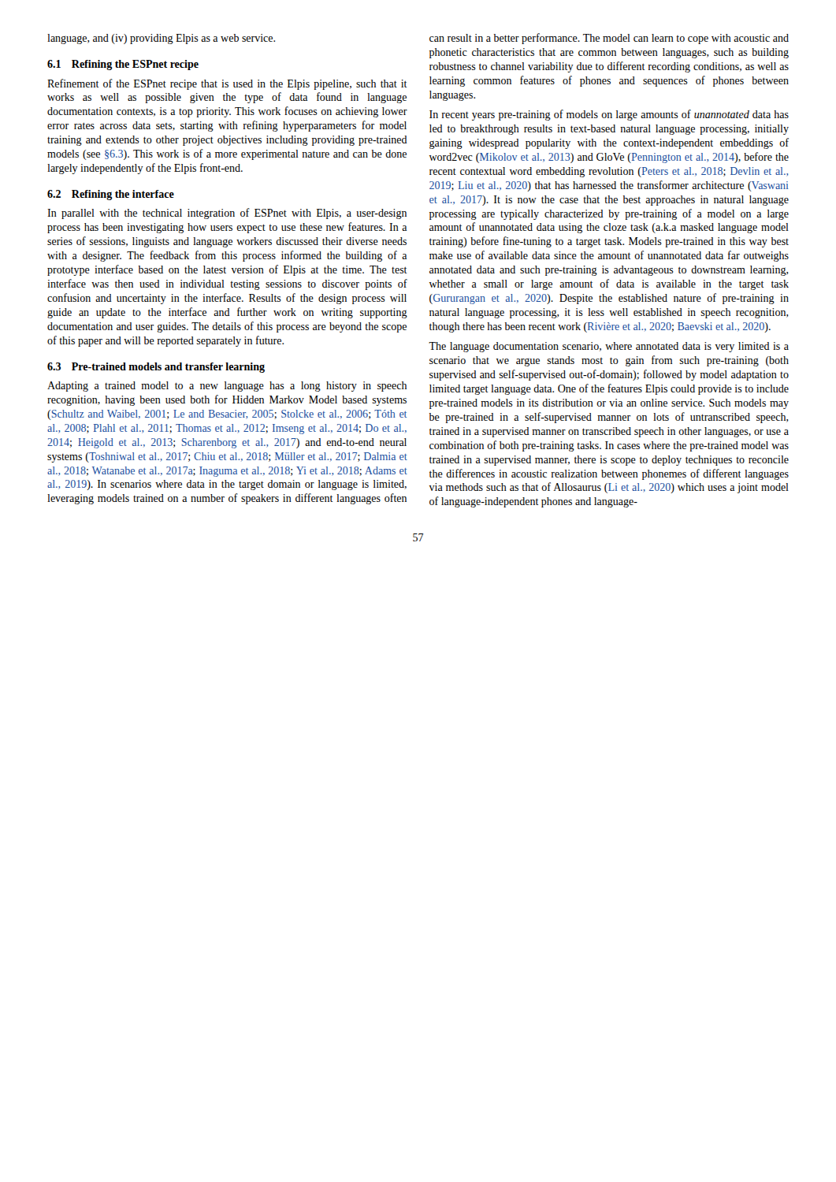language, and (iv) providing Elpis as a web service.
6.1 Refining the ESPnet recipe
Refinement of the ESPnet recipe that is used in the Elpis pipeline, such that it works as well as possible given the type of data found in language documentation contexts, is a top priority. This work focuses on achieving lower error rates across data sets, starting with refining hyperparameters for model training and extends to other project objectives including providing pre-trained models (see §6.3). This work is of a more experimental nature and can be done largely independently of the Elpis front-end.
6.2 Refining the interface
In parallel with the technical integration of ESPnet with Elpis, a user-design process has been investigating how users expect to use these new features. In a series of sessions, linguists and language workers discussed their diverse needs with a designer. The feedback from this process informed the building of a prototype interface based on the latest version of Elpis at the time. The test interface was then used in individual testing sessions to discover points of confusion and uncertainty in the interface. Results of the design process will guide an update to the interface and further work on writing supporting documentation and user guides. The details of this process are beyond the scope of this paper and will be reported separately in future.
6.3 Pre-trained models and transfer learning
Adapting a trained model to a new language has a long history in speech recognition, having been used both for Hidden Markov Model based systems (Schultz and Waibel, 2001; Le and Besacier, 2005; Stolcke et al., 2006; Tóth et al., 2008; Plahl et al., 2011; Thomas et al., 2012; Imseng et al., 2014; Do et al., 2014; Heigold et al., 2013; Scharenborg et al., 2017) and end-to-end neural systems (Toshniwal et al., 2017; Chiu et al., 2018; Müller et al., 2017; Dalmia et al., 2018; Watanabe et al., 2017a; Inaguma et al., 2018; Yi et al., 2018; Adams et al., 2019). In scenarios where data in the target domain or language is limited, leveraging models trained on a number of speakers in different languages often can result in a better performance. The model can learn to cope with acoustic and phonetic characteristics that are common between languages, such as building robustness to channel variability due to different recording conditions, as well as learning common features of phones and sequences of phones between languages.
In recent years pre-training of models on large amounts of unannotated data has led to breakthrough results in text-based natural language processing, initially gaining widespread popularity with the context-independent embeddings of word2vec (Mikolov et al., 2013) and GloVe (Pennington et al., 2014), before the recent contextual word embedding revolution (Peters et al., 2018; Devlin et al., 2019; Liu et al., 2020) that has harnessed the transformer architecture (Vaswani et al., 2017). It is now the case that the best approaches in natural language processing are typically characterized by pre-training of a model on a large amount of unannotated data using the cloze task (a.k.a masked language model training) before fine-tuning to a target task. Models pre-trained in this way best make use of available data since the amount of unannotated data far outweighs annotated data and such pre-training is advantageous to downstream learning, whether a small or large amount of data is available in the target task (Gururangan et al., 2020). Despite the established nature of pre-training in natural language processing, it is less well established in speech recognition, though there has been recent work (Rivière et al., 2020; Baevski et al., 2020).
The language documentation scenario, where annotated data is very limited is a scenario that we argue stands most to gain from such pre-training (both supervised and self-supervised out-of-domain); followed by model adaptation to limited target language data. One of the features Elpis could provide is to include pre-trained models in its distribution or via an online service. Such models may be pre-trained in a self-supervised manner on lots of untranscribed speech, trained in a supervised manner on transcribed speech in other languages, or use a combination of both pre-training tasks. In cases where the pre-trained model was trained in a supervised manner, there is scope to deploy techniques to reconcile the differences in acoustic realization between phonemes of different languages via methods such as that of Allosaurus (Li et al., 2020) which uses a joint model of language-independent phones and language-
57